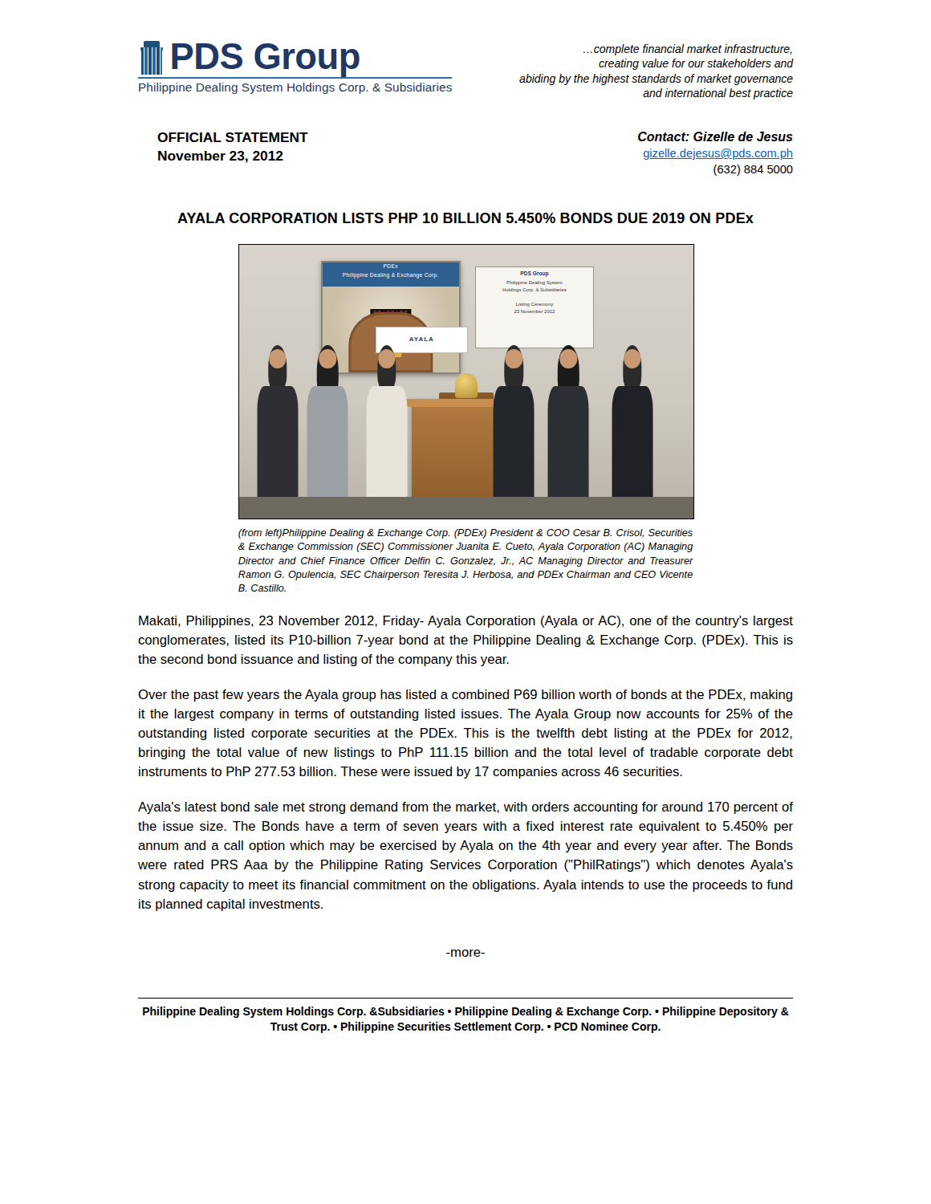PDS Group
Philippine Dealing System Holdings Corp. & Subsidiaries
…complete financial market infrastructure,
creating value for our stakeholders and
abiding by the highest standards of market governance
and international best practice
OFFICIAL STATEMENT
November 23, 2012
Contact: Gizelle de Jesus
gizelle.dejesus@pds.com.ph
(632) 884 5000
AYALA CORPORATION LISTS PHP 10 BILLION 5.450% BONDS DUE 2019 ON PDEx
PDEx
Philippine Dealing & Exchange Corp.
09:00:03
PDS Group
Philippine Dealing System
Holdings Corp. & Subsidiaries
Listing Ceremony
23 November 2012
AYALA
(from left)Philippine Dealing & Exchange Corp. (PDEx) President & COO Cesar B. Crisol, Securities & Exchange Commission (SEC) Commissioner Juanita E. Cueto, Ayala Corporation (AC) Managing Director and Chief Finance Officer Delfin C. Gonzalez, Jr., AC Managing Director and Treasurer Ramon G. Opulencia, SEC Chairperson Teresita J. Herbosa, and PDEx Chairman and CEO Vicente B. Castillo.
Makati, Philippines, 23 November 2012, Friday- Ayala Corporation (Ayala or AC), one of the country's largest conglomerates, listed its P10-billion 7-year bond at the Philippine Dealing & Exchange Corp. (PDEx). This is the second bond issuance and listing of the company this year.
Over the past few years the Ayala group has listed a combined P69 billion worth of bonds at the PDEx, making it the largest company in terms of outstanding listed issues. The Ayala Group now accounts for 25% of the outstanding listed corporate securities at the PDEx. This is the twelfth debt listing at the PDEx for 2012, bringing the total value of new listings to PhP 111.15 billion and the total level of tradable corporate debt instruments to PhP 277.53 billion. These were issued by 17 companies across 46 securities.
Ayala's latest bond sale met strong demand from the market, with orders accounting for around 170 percent of the issue size. The Bonds have a term of seven years with a fixed interest rate equivalent to 5.450% per annum and a call option which may be exercised by Ayala on the 4th year and every year after. The Bonds were rated PRS Aaa by the Philippine Rating Services Corporation ("PhilRatings") which denotes Ayala's strong capacity to meet its financial commitment on the obligations. Ayala intends to use the proceeds to fund its planned capital investments.
-more-
Philippine Dealing System Holdings Corp. &Subsidiaries • Philippine Dealing & Exchange Corp. • Philippine Depository & Trust Corp. • Philippine Securities Settlement Corp. • PCD Nominee Corp.